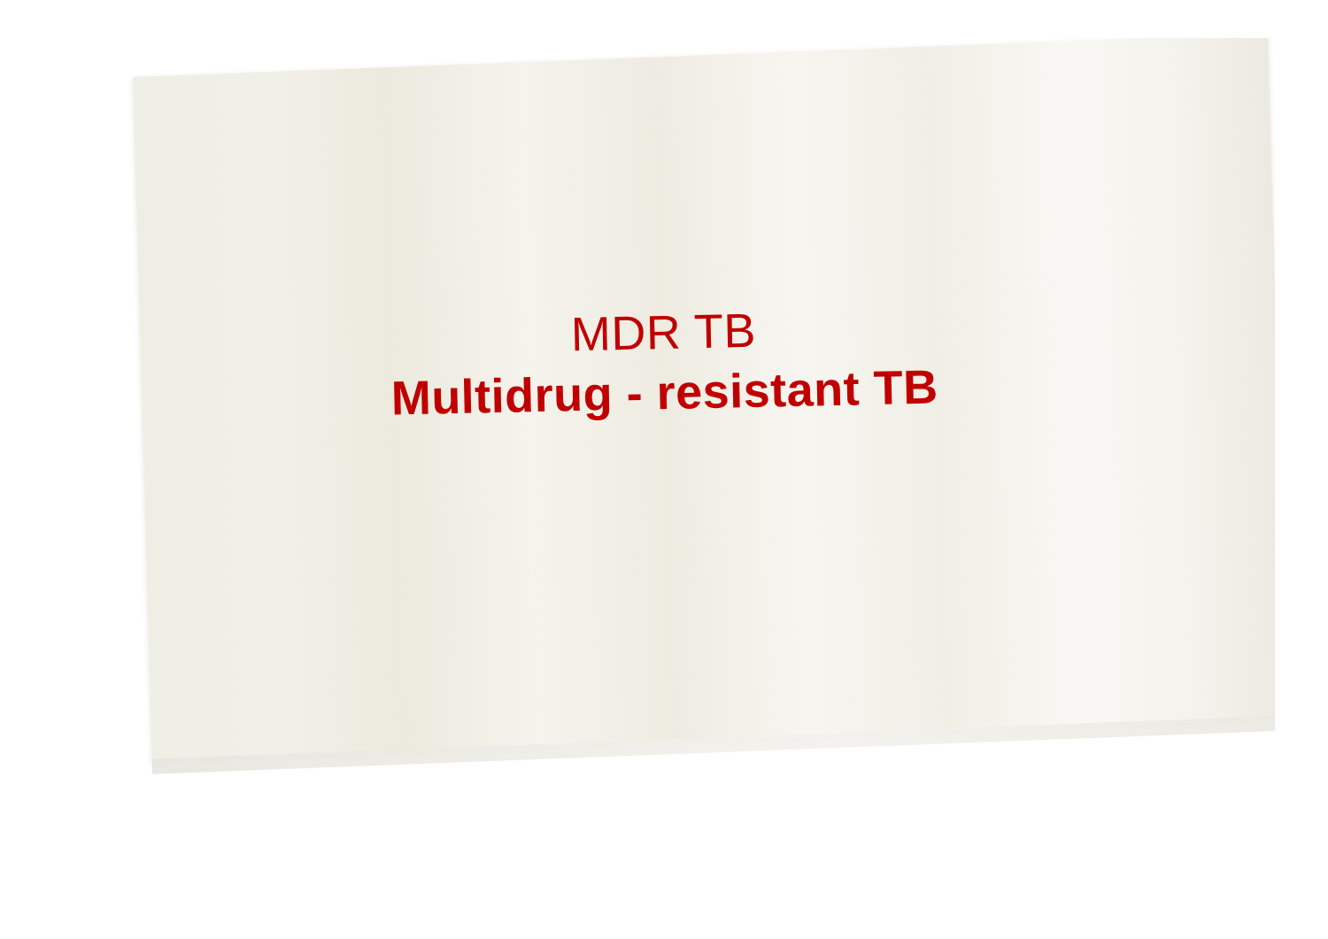MDR TB Multidrug - resistant TB